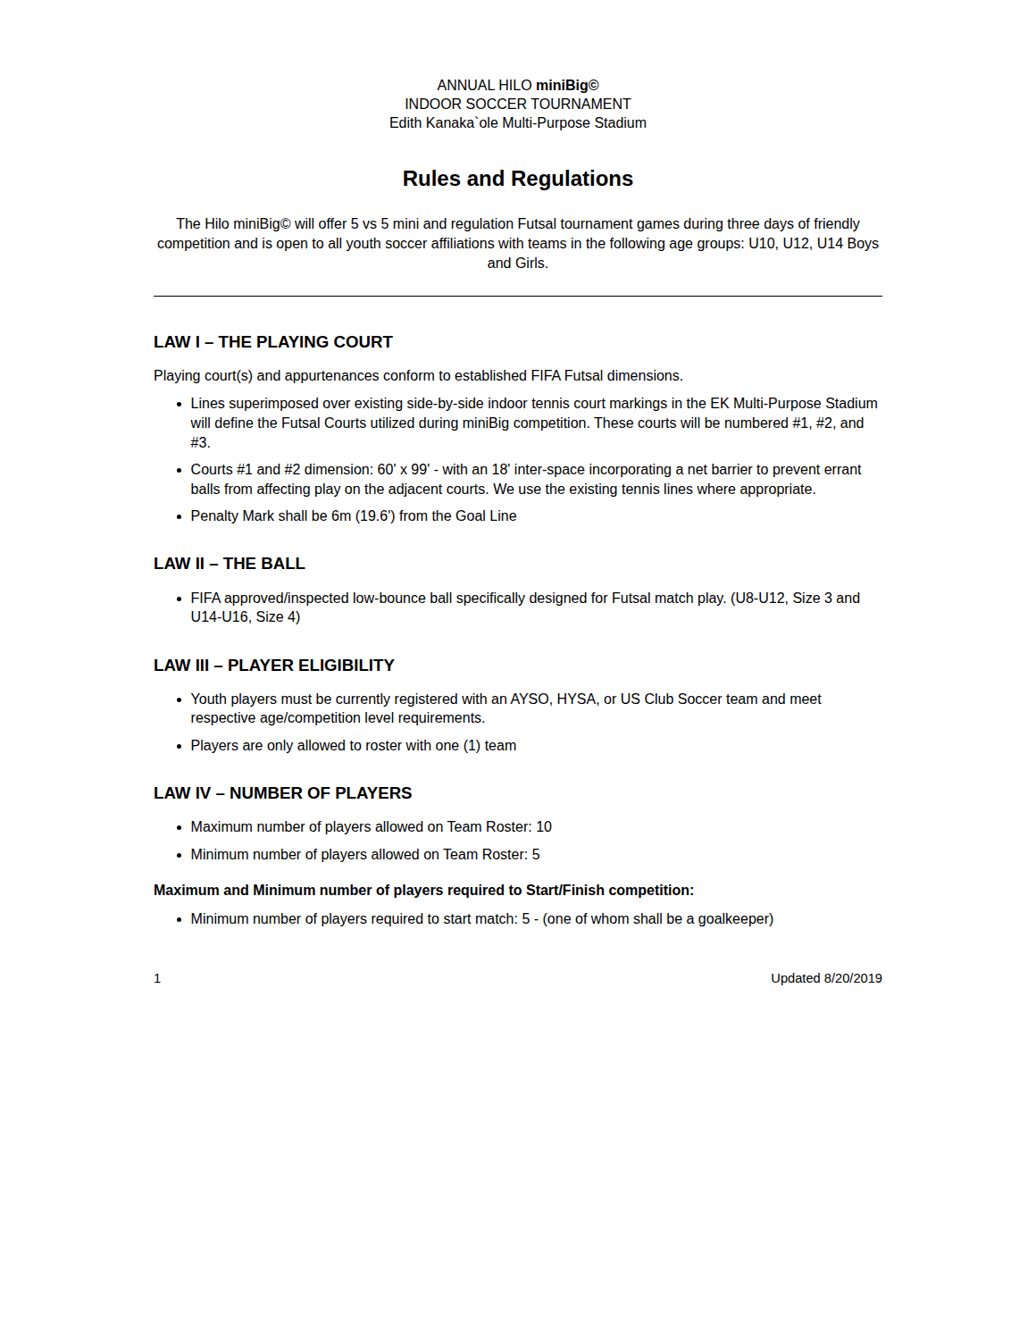ANNUAL HILO miniBig©
INDOOR SOCCER TOURNAMENT
Edith Kanaka`ole Multi-Purpose Stadium
Rules and Regulations
The Hilo miniBig© will offer 5 vs 5 mini and regulation Futsal tournament games during three days of friendly competition and is open to all youth soccer affiliations with teams in the following age groups: U10, U12, U14 Boys and Girls.
LAW I – THE PLAYING COURT
Playing court(s) and appurtenances conform to established FIFA Futsal dimensions.
Lines superimposed over existing side-by-side indoor tennis court markings in the EK Multi-Purpose Stadium will define the Futsal Courts utilized during miniBig competition. These courts will be numbered #1, #2, and #3.
Courts #1 and #2 dimension: 60' x 99' - with an 18' inter-space incorporating a net barrier to prevent errant balls from affecting play on the adjacent courts. We use the existing tennis lines where appropriate.
Penalty Mark shall be 6m (19.6') from the Goal Line
LAW II – THE BALL
FIFA approved/inspected low-bounce ball specifically designed for Futsal match play. (U8-U12, Size 3 and U14-U16, Size 4)
LAW III – PLAYER ELIGIBILITY
Youth players must be currently registered with an AYSO, HYSA, or US Club Soccer team and meet respective age/competition level requirements.
Players are only allowed to roster with one (1) team
LAW IV – NUMBER OF PLAYERS
Maximum number of players allowed on Team Roster: 10
Minimum number of players allowed on Team Roster: 5
Maximum and Minimum number of players required to Start/Finish competition:
Minimum number of players required to start match: 5 - (one of whom shall be a goalkeeper)
1 Updated 8/20/2019